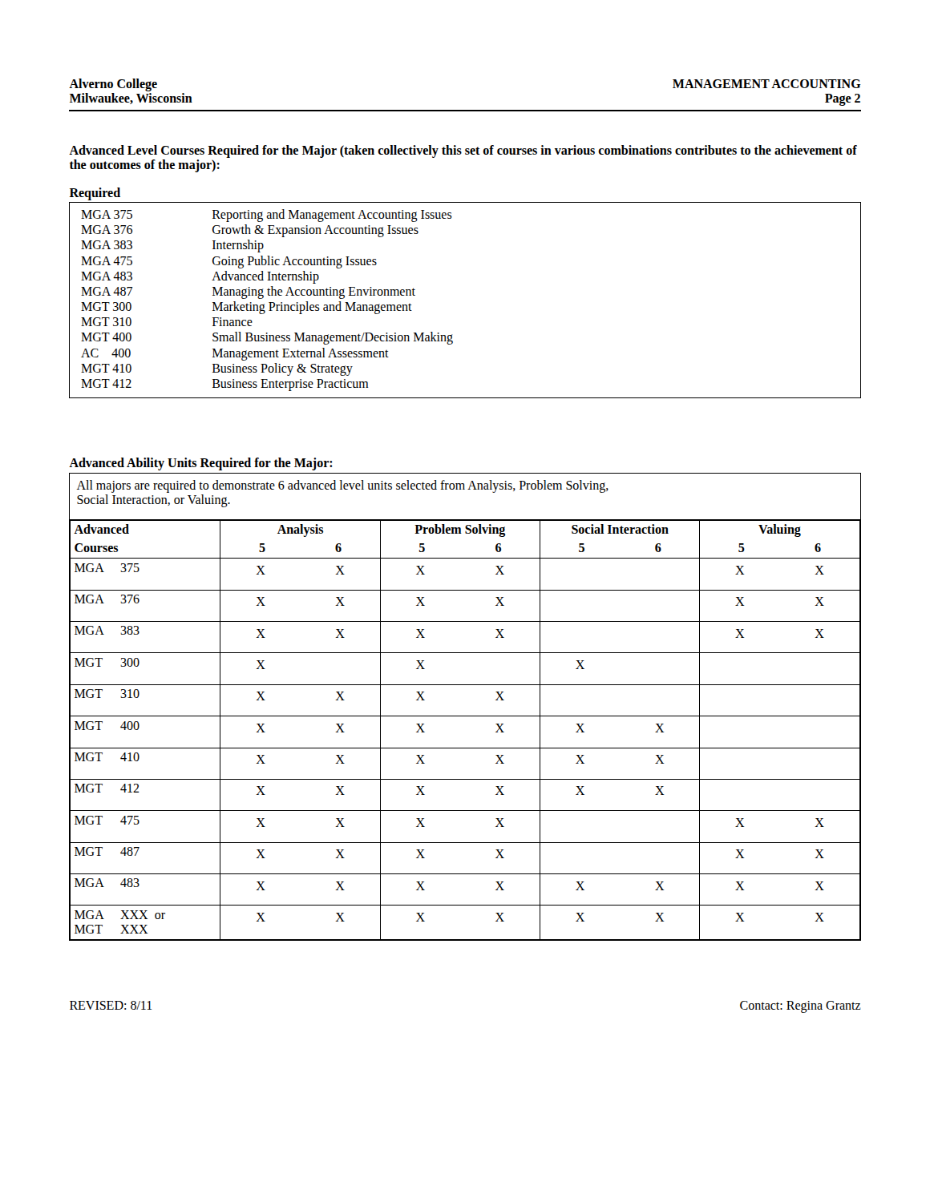| Alverno College | MANAGEMENT ACCOUNTING |
| Milwaukee, Wisconsin | Page 2 |
Advanced Level Courses Required for the Major (taken collectively this set of courses in various combinations contributes to the achievement of the outcomes of the major):
Required
| MGA 375 | Reporting and Management Accounting Issues |
| MGA 376 | Growth & Expansion Accounting Issues |
| MGA 383 | Internship |
| MGA 475 | Going Public Accounting Issues |
| MGA 483 | Advanced Internship |
| MGA 487 | Managing the Accounting Environment |
| MGT 300 | Marketing Principles and Management |
| MGT 310 | Finance |
| MGT 400 | Small Business Management/Decision Making |
| AC 400 | Management External Assessment |
| MGT 410 | Business Policy & Strategy |
| MGT 412 | Business Enterprise Practicum |
Advanced Ability Units Required for the Major:
All majors are required to demonstrate 6 advanced level units selected from Analysis, Problem Solving,
Social Interaction, or Valuing.
| Advanced | Analysis | Problem Solving | Social Interaction | Valuing |
| --- | --- | --- | --- | --- |
| Courses | 5 6 | 5 6 | 5 6 | 5 6 |
| MGA 375 | X X | X X | | X X |
| MGA 376 | X X | X X | | X X |
| MGA 383 | X X | X X | | X X |
| MGT 300 | X | X | X | |
| MGT 310 | X X | X X | | |
| MGT 400 | X X | X X | X X | |
| MGT 410 | X X | X X | X X | |
| MGT 412 | X X | X X | X X | |
| MGT 475 | X X | X X | | X X |
| MGT 487 | X X | X X | | X X |
| MGA 483 | X X | X X | X X | X X |
| MGA XXX or MGT XXX | X X | X X | X X | X X |
| REVISED: 8/11 | Contact: Regina Grantz |